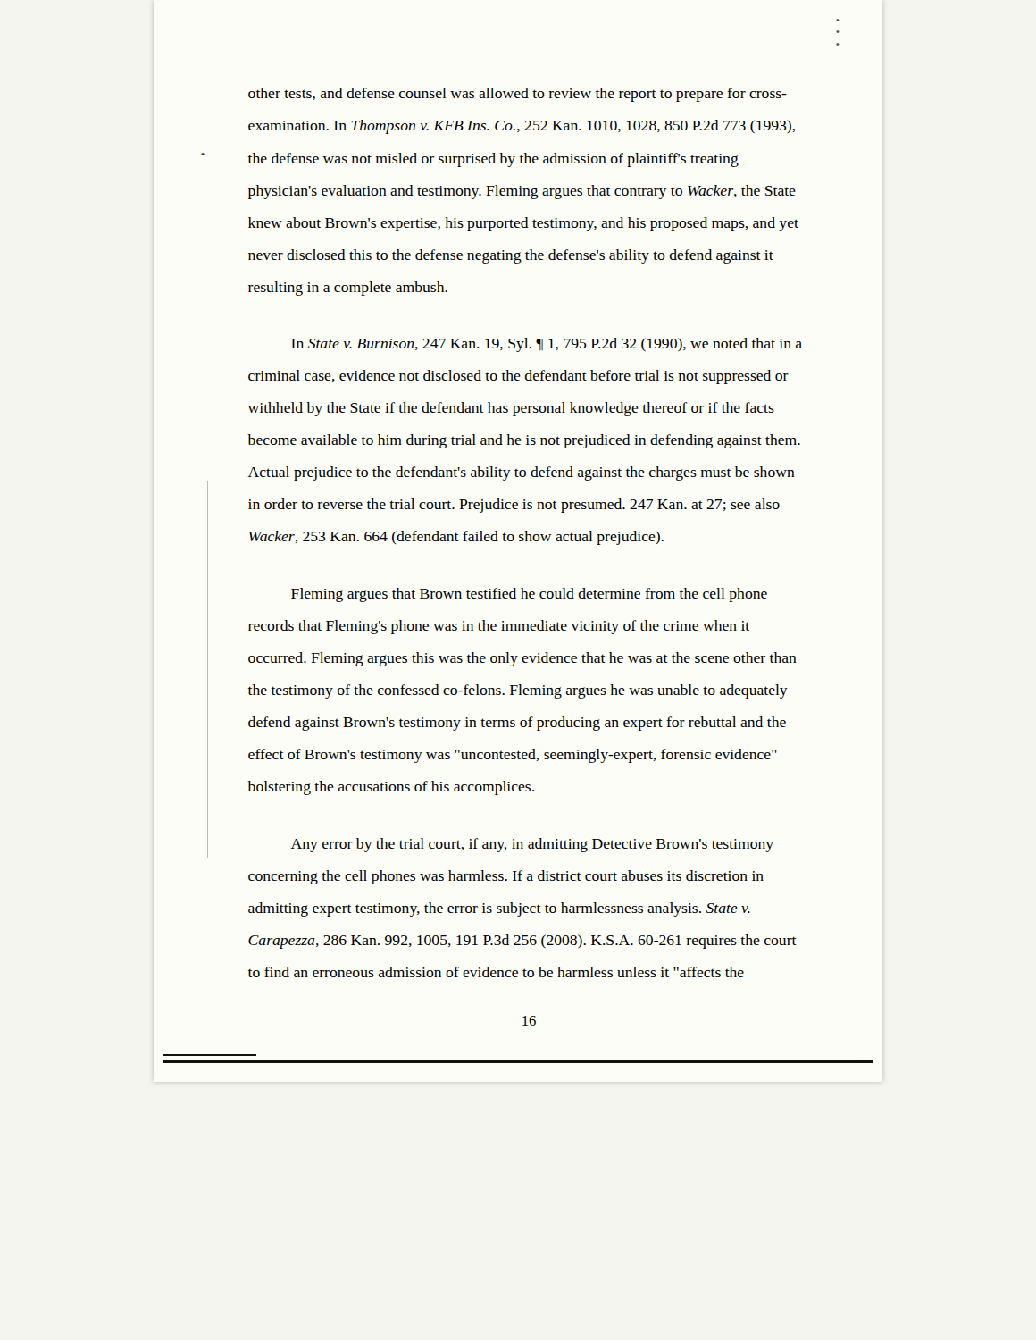• • •
•
other tests, and defense counsel was allowed to review the report to prepare for cross-examination. In Thompson v. KFB Ins. Co., 252 Kan. 1010, 1028, 850 P.2d 773 (1993), the defense was not misled or surprised by the admission of plaintiff's treating physician's evaluation and testimony. Fleming argues that contrary to Wacker, the State knew about Brown's expertise, his purported testimony, and his proposed maps, and yet never disclosed this to the defense negating the defense's ability to defend against it resulting in a complete ambush.
In State v. Burnison, 247 Kan. 19, Syl. ¶ 1, 795 P.2d 32 (1990), we noted that in a criminal case, evidence not disclosed to the defendant before trial is not suppressed or withheld by the State if the defendant has personal knowledge thereof or if the facts become available to him during trial and he is not prejudiced in defending against them. Actual prejudice to the defendant's ability to defend against the charges must be shown in order to reverse the trial court. Prejudice is not presumed. 247 Kan. at 27; see also Wacker, 253 Kan. 664 (defendant failed to show actual prejudice).
Fleming argues that Brown testified he could determine from the cell phone records that Fleming's phone was in the immediate vicinity of the crime when it occurred. Fleming argues this was the only evidence that he was at the scene other than the testimony of the confessed co-felons. Fleming argues he was unable to adequately defend against Brown's testimony in terms of producing an expert for rebuttal and the effect of Brown's testimony was "uncontested, seemingly-expert, forensic evidence" bolstering the accusations of his accomplices.
Any error by the trial court, if any, in admitting Detective Brown's testimony concerning the cell phones was harmless. If a district court abuses its discretion in admitting expert testimony, the error is subject to harmlessness analysis. State v. Carapezza, 286 Kan. 992, 1005, 191 P.3d 256 (2008). K.S.A. 60-261 requires the court to find an erroneous admission of evidence to be harmless unless it "affects the
16